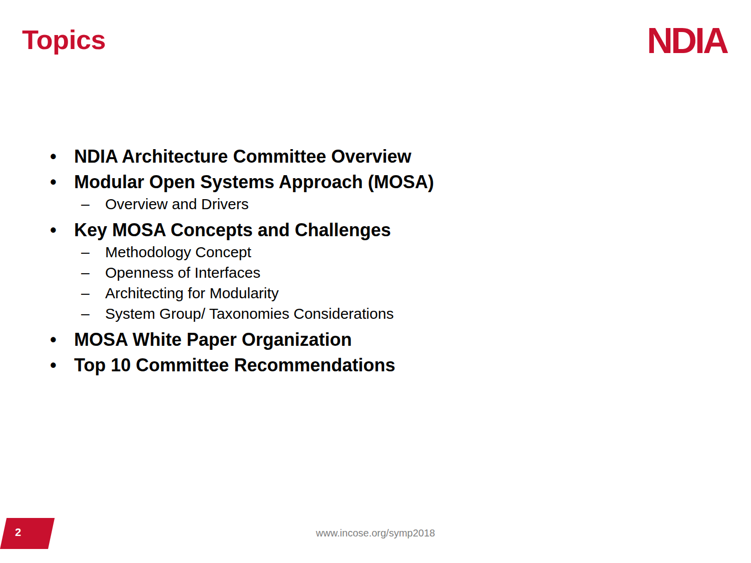Topics
NDIA
NDIA Architecture Committee Overview
Modular Open Systems Approach (MOSA)
Overview and Drivers
Key MOSA Concepts and Challenges
Methodology Concept
Openness of Interfaces
Architecting for Modularity
System Group/ Taxonomies Considerations
MOSA White Paper Organization
Top 10 Committee Recommendations
2
www.incose.org/symp2018